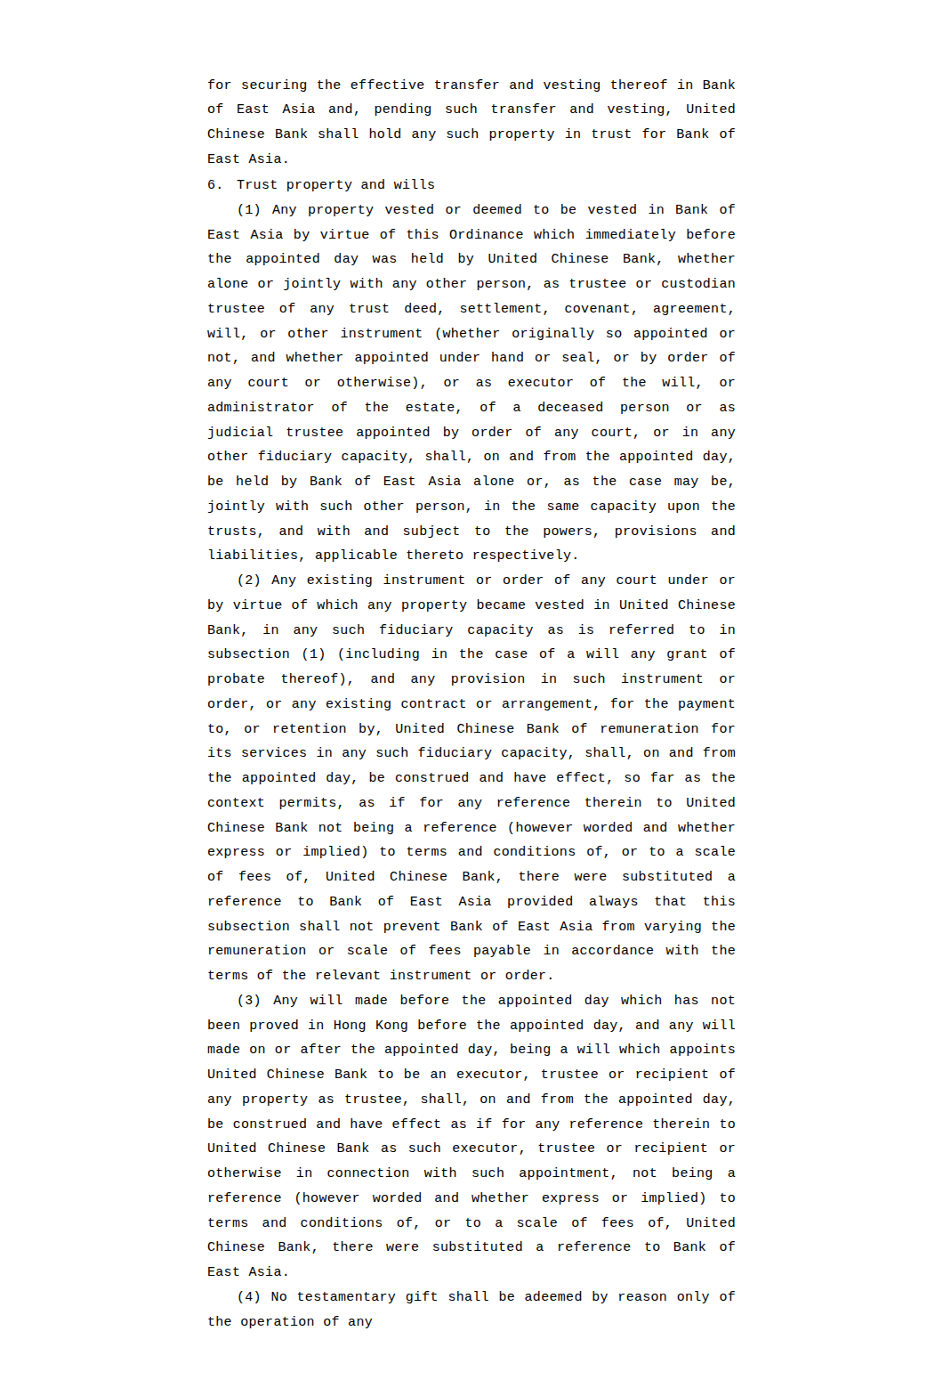for securing the effective transfer and vesting thereof in Bank of East Asia and, pending such transfer and vesting, United Chinese Bank shall hold any such property in trust for Bank of East Asia.
6. Trust property and wills
(1) Any property vested or deemed to be vested in Bank of East Asia by virtue of this Ordinance which immediately before the appointed day was held by United Chinese Bank, whether alone or jointly with any other person, as trustee or custodian trustee of any trust deed, settlement, covenant, agreement, will, or other instrument (whether originally so appointed or not, and whether appointed under hand or seal, or by order of any court or otherwise), or as executor of the will, or administrator of the estate, of a deceased person or as judicial trustee appointed by order of any court, or in any other fiduciary capacity, shall, on and from the appointed day, be held by Bank of East Asia alone or, as the case may be, jointly with such other person, in the same capacity upon the trusts, and with and subject to the powers, provisions and liabilities, applicable thereto respectively.
(2) Any existing instrument or order of any court under or by virtue of which any property became vested in United Chinese Bank, in any such fiduciary capacity as is referred to in subsection (1) (including in the case of a will any grant of probate thereof), and any provision in such instrument or order, or any existing contract or arrangement, for the payment to, or retention by, United Chinese Bank of remuneration for its services in any such fiduciary capacity, shall, on and from the appointed day, be construed and have effect, so far as the context permits, as if for any reference therein to United Chinese Bank not being a reference (however worded and whether express or implied) to terms and conditions of, or to a scale of fees of, United Chinese Bank, there were substituted a reference to Bank of East Asia provided always that this subsection shall not prevent Bank of East Asia from varying the remuneration or scale of fees payable in accordance with the terms of the relevant instrument or order.
(3) Any will made before the appointed day which has not been proved in Hong Kong before the appointed day, and any will made on or after the appointed day, being a will which appoints United Chinese Bank to be an executor, trustee or recipient of any property as trustee, shall, on and from the appointed day, be construed and have effect as if for any reference therein to United Chinese Bank as such executor, trustee or recipient or otherwise in connection with such appointment, not being a reference (however worded and whether express or implied) to terms and conditions of, or to a scale of fees of, United Chinese Bank, there were substituted a reference to Bank of East Asia.
(4) No testamentary gift shall be adeemed by reason only of the operation of any